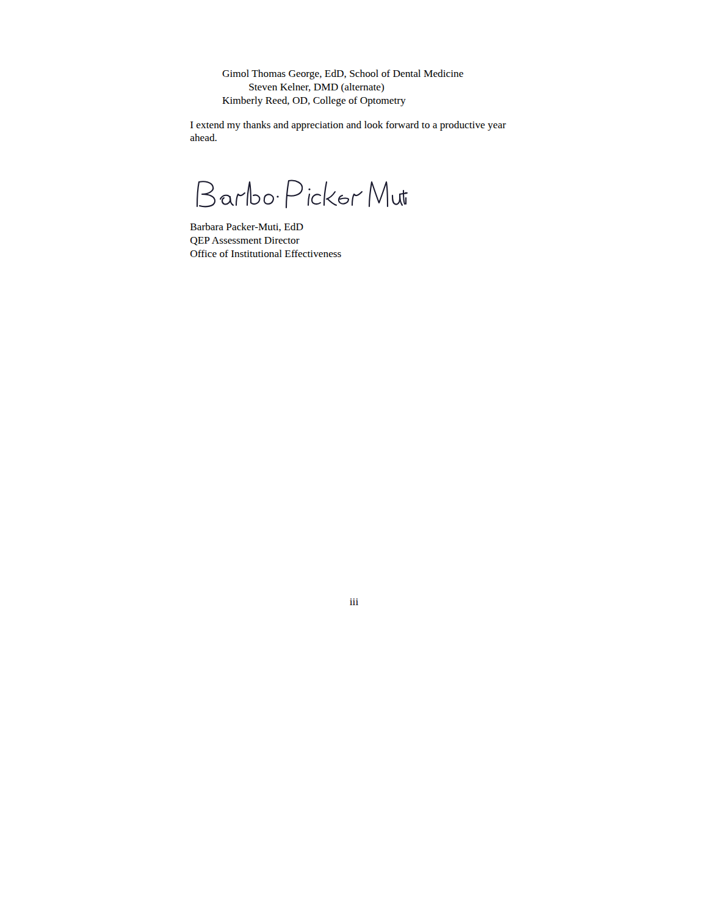Gimol Thomas George, EdD, School of Dental Medicine
Steven Kelner, DMD (alternate)
Kimberly Reed, OD, College of Optometry
I extend my thanks and appreciation and look forward to a productive year ahead.
Barbara Packer-Muti signature
Barbara Packer-Muti, EdD
QEP Assessment Director
Office of Institutional Effectiveness
iii